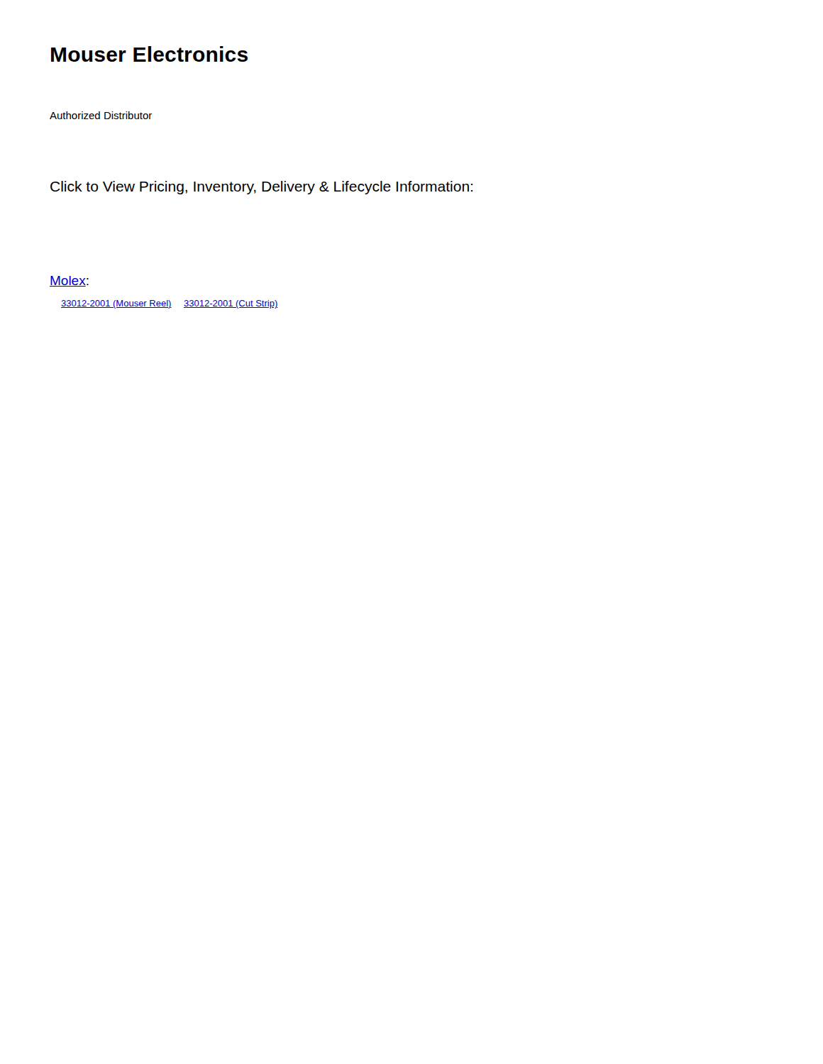Mouser Electronics
Authorized Distributor
Click to View Pricing, Inventory, Delivery & Lifecycle Information:
Molex:
33012-2001 (Mouser Reel) 33012-2001 (Cut Strip)